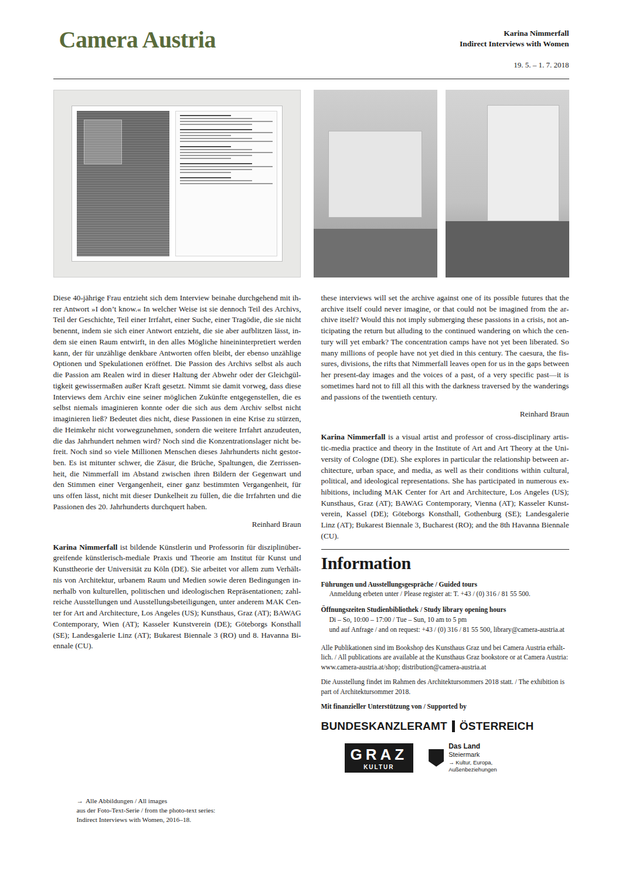Camera Austria
Karina Nimmerfall
Indirect Interviews with Women
19. 5. – 1. 7. 2018
Diese 40-jährige Frau entzieht sich dem Interview beinahe durchgehend mit ihrer Antwort »I don’t know.« In welcher Weise ist sie dennoch Teil des Archivs, Teil der Geschichte, Teil einer Irrfahrt, einer Suche, einer Tragödie, die sie nicht benennt, indem sie sich einer Antwort entzieht, die sie aber aufblitzen lässt, indem sie einen Raum entwirft, in den alles Mögliche hineininterpretiert werden kann, der für unzählige denkbare Antworten offen bleibt, der ebenso unzählige Optionen und Spekulationen eröffnet. Die Passion des Archivs selbst als auch die Passion am Realen wird in dieser Haltung der Abwehr oder der Gleichgültigkeit gewissermaßen außer Kraft gesetzt. Nimmt sie damit vorweg, dass diese Interviews dem Archiv eine seiner möglichen Zukünfte entgegenstellen, die es selbst niemals imaginieren konnte oder die sich aus dem Archiv selbst nicht imaginieren ließ? Bedeutet dies nicht, diese Passionen in eine Krise zu stürzen, die Heimkehr nicht vorwegzunehmen, sondern die weitere Irrfahrt anzudeuten, die das Jahrhundert nehmen wird? Noch sind die Konzentrationslager nicht befreit. Noch sind so viele Millionen Menschen dieses Jahrhunderts nicht gestorben. Es ist mitunter schwer, die Zäsur, die Brüche, Spaltungen, die Zerrissenheit, die Nimmerfall im Abstand zwischen ihren Bildern der Gegenwart und den Stimmen einer Vergangenheit, einer ganz bestimmten Vergangenheit, für uns offen lässt, nicht mit dieser Dunkelheit zu füllen, die die Irrfahrten und die Passionen des 20. Jahrhunderts durchquert haben.
Reinhard Braun
Karina Nimmerfall ist bildende Künstlerin und Professorin für disziplinübergreifende künstlerisch-mediale Praxis und Theorie am Institut für Kunst und Kunsttheorie der Universität zu Köln (DE). Sie arbeitet vor allem zum Verhältnis von Architektur, urbanem Raum und Medien sowie deren Bedingungen innerhalb von kulturellen, politischen und ideologischen Repräsentationen; zahlreiche Ausstellungen und Ausstellungsbeteiligungen, unter anderem MAK Center for Art and Architecture, Los Angeles (US); Kunsthaus, Graz (AT); BAWAG Contemporary, Wien (AT); Kasseler Kunstverein (DE); Göteborgs Konsthall (SE); Landesgalerie Linz (AT); Bukarest Biennale 3 (RO) und 8. Havanna Biennale (CU).
these interviews will set the archive against one of its possible futures that the archive itself could never imagine, or that could not be imagined from the archive itself? Would this not imply submerging these passions in a crisis, not anticipating the return but alluding to the continued wandering on which the century will yet embark? The concentration camps have not yet been liberated. So many millions of people have not yet died in this century. The caesura, the fissures, divisions, the rifts that Nimmerfall leaves open for us in the gaps between her present-day images and the voices of a past, of a very specific past—it is sometimes hard not to fill all this with the darkness traversed by the wanderings and passions of the twentieth century.
Reinhard Braun
Karina Nimmerfall is a visual artist and professor of cross-disciplinary artistic-media practice and theory in the Institute of Art and Art Theory at the University of Cologne (DE). She explores in particular the relationship between architecture, urban space, and media, as well as their conditions within cultural, political, and ideological representations. She has participated in numerous exhibitions, including MAK Center for Art and Architecture, Los Angeles (US); Kunsthaus, Graz (AT); BAWAG Contemporary, Vienna (AT); Kasseler Kunstverein, Kassel (DE); Göteborgs Konsthall, Gothenburg (SE); Landesgalerie Linz (AT); Bukarest Biennale 3, Bucharest (RO); and the 8th Havanna Biennale (CU).
Information
Führungen und Ausstellungsgespräche / Guided tours
Anmeldung erbeten unter / Please register at: T. +43 / (0) 316 / 81 55 500.
Öffnungszeiten Studienbibliothek / Study library opening hours
Di – So, 10:00 – 17:00 / Tue – Sun, 10 am to 5 pm
und auf Anfrage / and on request: +43 / (0) 316 / 81 55 500, library@camera-austria.at
Alle Publikationen sind im Bookshop des Kunsthaus Graz und bei Camera Austria erhältlich. / All publications are available at the Kunsthaus Graz bookstore or at Camera Austria: www.camera-austria.at/shop; distribution@camera-austria.at
Die Ausstellung findet im Rahmen des Architektursommers 2018 statt. / The exhibition is part of Architektursommer 2018.
Mit finanzieller Unterstützung von / Supported by
BUNDESKANZLERAMT ÖSTERREICH
GRAZ KULTUR
Das Land
Steiermark
→ Kultur, Europa,
Außenbeziehungen
→Alle Abbildungen / All images
aus der Foto-Text-Serie / from the photo-text series:
Indirect Interviews with Women, 2016–18.